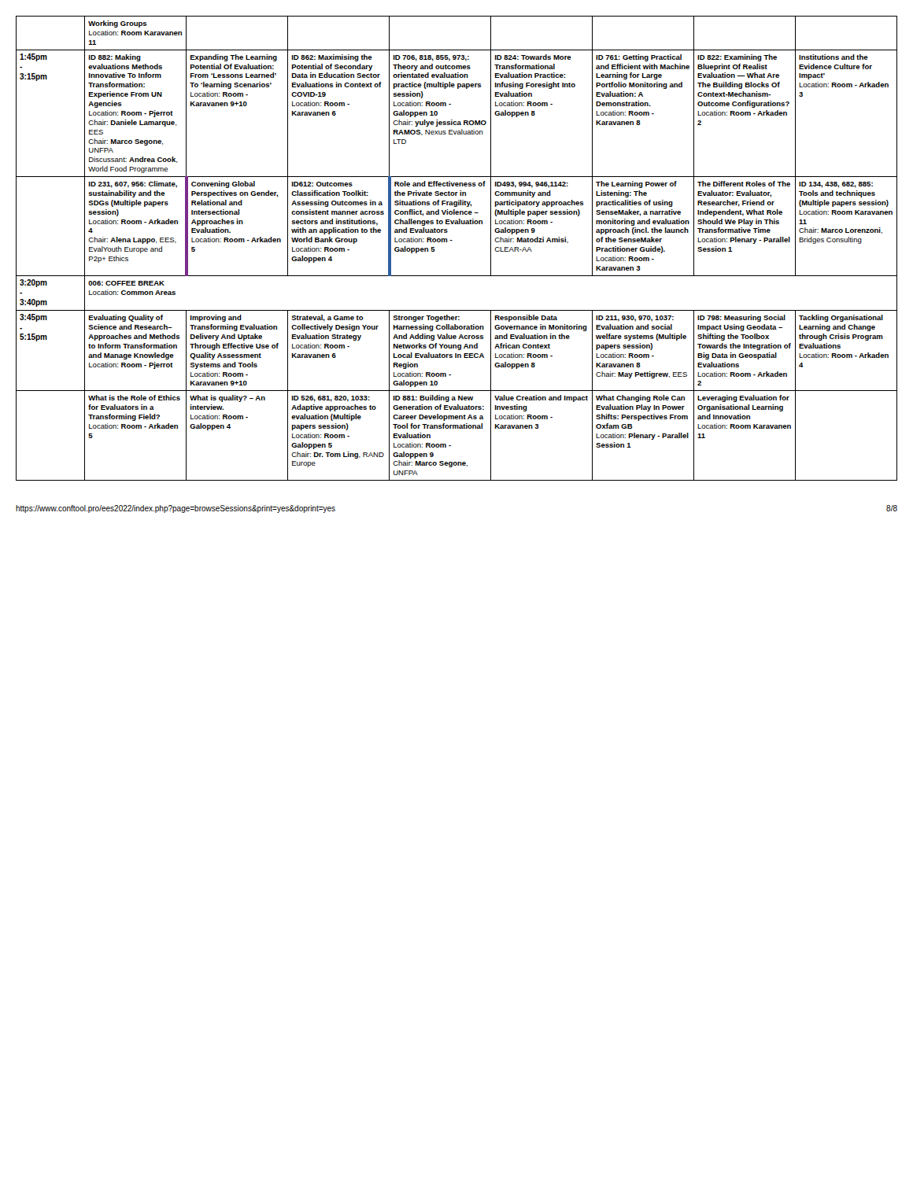| | Working Groups Location: Room Karavanen 11 | | | | | | | |
| 1:45pm - 3:15pm | ID 882: Making evaluations Methods Innovative To Inform Transformation: Experience From UN Agencies Location: Room - Pjerrot Chair: Daniele Lamarque , EES Chair: Marco Segone , UNFPA Discussant: Andrea Cook , World Food Programme | Expanding The Learning Potential Of Evaluation: From ‘Lessons Learned’ To ‘learning Scenarios’ Location: Room - Karavanen 9+10 | ID 862: Maximising the Potential of Secondary Data in Education Sector Evaluations in Context of COVID-19 Location: Room - Karavanen 6 | ID 706, 818, 855, 973,: Theory and outcomes orientated evaluation practice (multiple papers session) Location: Room - Galoppen 10 Chair: yulye jessica ROMO RAMOS , Nexus Evaluation LTD | ID 824: Towards More Transformational Evaluation Practice: Infusing Foresight Into Evaluation Location: Room - Galoppen 8 | ID 761: Getting Practical and Efficient with Machine Learning for Large Portfolio Monitoring and Evaluation: A Demonstration. Location: Room - Karavanen 8 | ID 822: Examining The Blueprint Of Realist Evaluation — What Are The Building Blocks Of Context-Mechanism-Outcome Configurations? Location: Room - Arkaden 2 | Institutions and the Evidence Culture for Impact’ Location: Room - Arkaden 3 |
| | ID 231, 607, 956: Climate, sustainability and the SDGs (Multiple papers session) Location: Room - Arkaden 4 Chair: Alena Lappo , EES, EvalYouth Europe and P2p+ Ethics | Convening Global Perspectives on Gender, Relational and Intersectional Approaches in Evaluation. Location: Room - Arkaden 5 | ID612: Outcomes Classification Toolkit: Assessing Outcomes in a consistent manner across sectors and institutions, with an application to the World Bank Group Location: Room - Galoppen 4 | Role and Effectiveness of the Private Sector in Situations of Fragility, Conflict, and Violence – Challenges to Evaluation and Evaluators Location: Room - Galoppen 5 | ID493, 994, 946,1142: Community and participatory approaches (Multiple paper session) Location: Room - Galoppen 9 Chair: Matodzi Amisi , CLEAR-AA | The Learning Power of Listening: The practicalities of using SenseMaker, a narrative monitoring and evaluation approach (incl. the launch of the SenseMaker Practitioner Guide). Location: Room - Karavanen 3 | The Different Roles of The Evaluator: Evaluator, Researcher, Friend or Independent, What Role Should We Play in This Transformative Time Location: Plenary - Parallel Session 1 | ID 134, 438, 682, 885: Tools and techniques (Multiple papers session) Location: Room Karavanen 11 Chair: Marco Lorenzoni , Bridges Consulting |
| 3:20pm - 3:40pm | 006: COFFEE BREAK Location: Common Areas |
| 3:45pm - 5:15pm | Evaluating Quality of Science and Research– Approaches and Methods to Inform Transformation and Manage Knowledge Location: Room - Pjerrot | Improving and Transforming Evaluation Delivery And Uptake Through Effective Use of Quality Assessment Systems and Tools Location: Room - Karavanen 9+10 | Strateval, a Game to Collectively Design Your Evaluation Strategy Location: Room - Karavanen 6 | Stronger Together: Harnessing Collaboration And Adding Value Across Networks Of Young And Local Evaluators In EECA Region Location: Room - Galoppen 10 | Responsible Data Governance in Monitoring and Evaluation in the African Context Location: Room - Galoppen 8 | ID 211, 930, 970, 1037: Evaluation and social welfare systems (Multiple papers session) Location: Room - Karavanen 8 Chair: May Pettigrew , EES | ID 798: Measuring Social Impact Using Geodata – Shifting the Toolbox Towards the Integration of Big Data in Geospatial Evaluations Location: Room - Arkaden 2 | Tackling Organisational Learning and Change through Crisis Program Evaluations Location: Room - Arkaden 4 |
| | What is the Role of Ethics for Evaluators in a Transforming Field? Location: Room - Arkaden 5 | What is quality? – An interview. Location: Room - Galoppen 4 | ID 526, 681, 820, 1033: Adaptive approaches to evaluation (Multiple papers session) Location: Room - Galoppen 5 Chair: Dr. Tom Ling , RAND Europe | ID 881: Building a New Generation of Evaluators: Career Development As a Tool for Transformational Evaluation Location: Room - Galoppen 9 Chair: Marco Segone , UNFPA | Value Creation and Impact Investing Location: Room - Karavanen 3 | What Changing Role Can Evaluation Play In Power Shifts: Perspectives From Oxfam GB Location: Plenary - Parallel Session 1 | Leveraging Evaluation for Organisational Learning and Innovation Location: Room Karavanen 11 | |
https://www.conftool.pro/ees2022/index.php?page=browseSessions&print=yes&doprint=yes 8/8